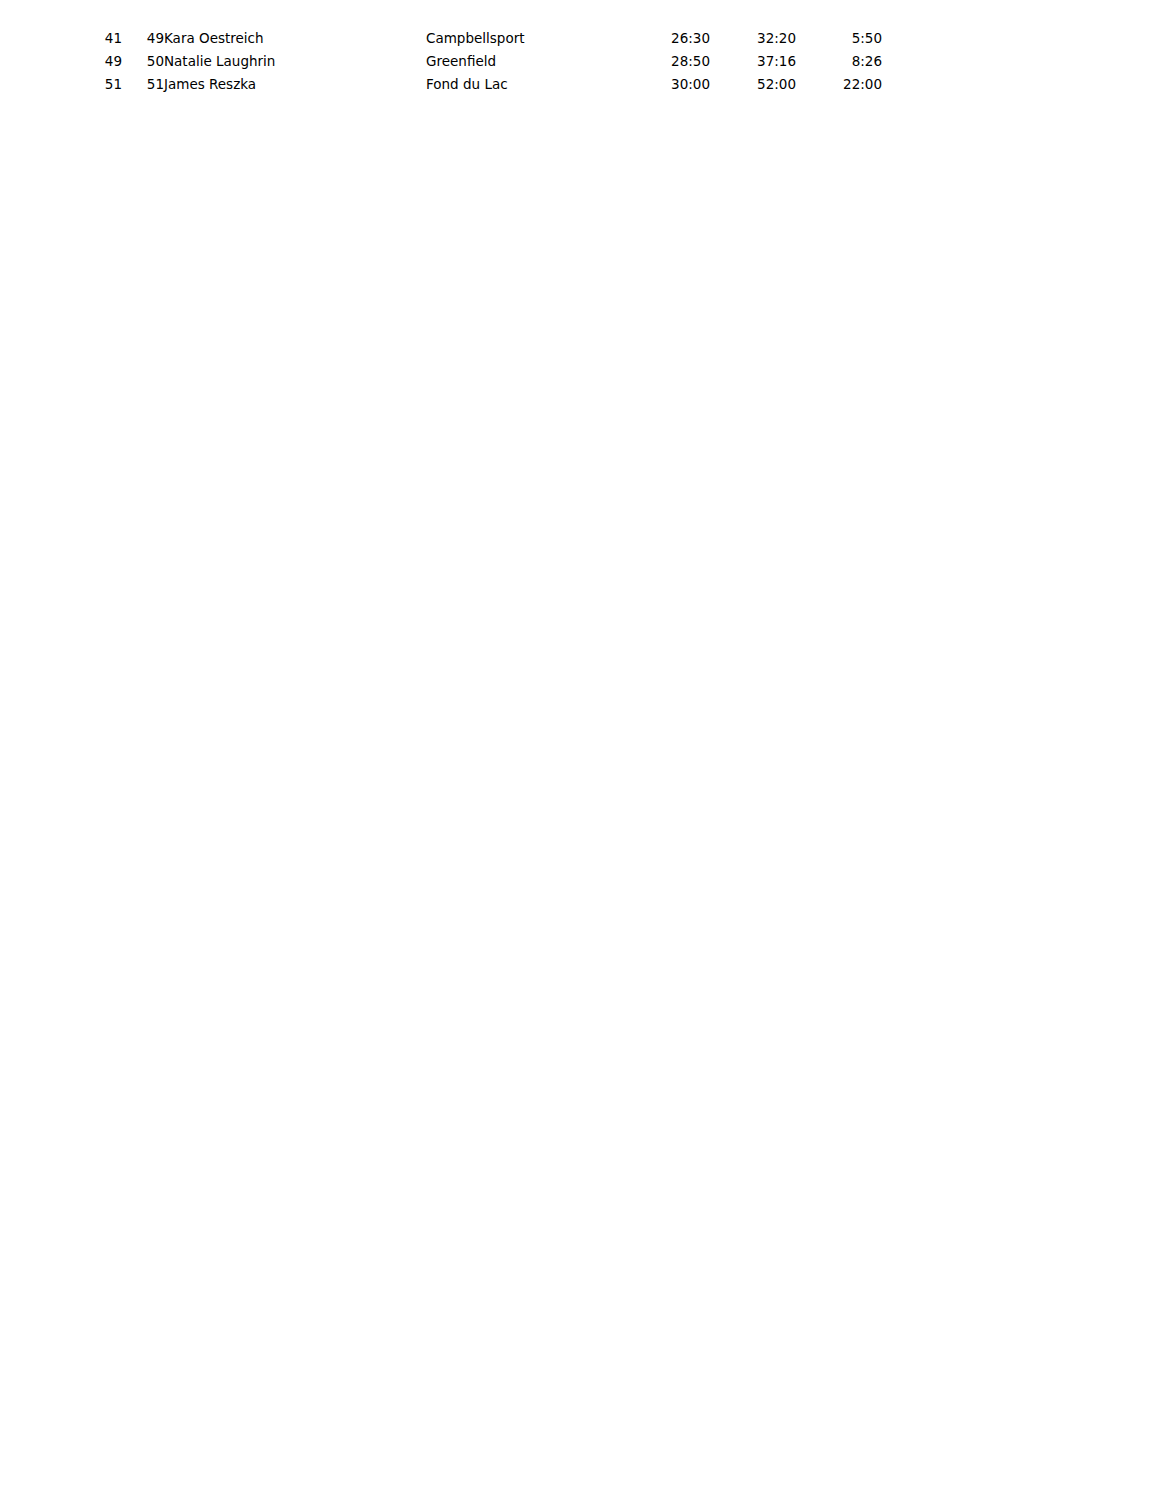| 41 | 49 | Kara Oestreich | Campbellsport | 26:30 | 32:20 | 5:50 |
| 49 | 50 | Natalie Laughrin | Greenfield | 28:50 | 37:16 | 8:26 |
| 51 | 51 | James Reszka | Fond du Lac | 30:00 | 52:00 | 22:00 |